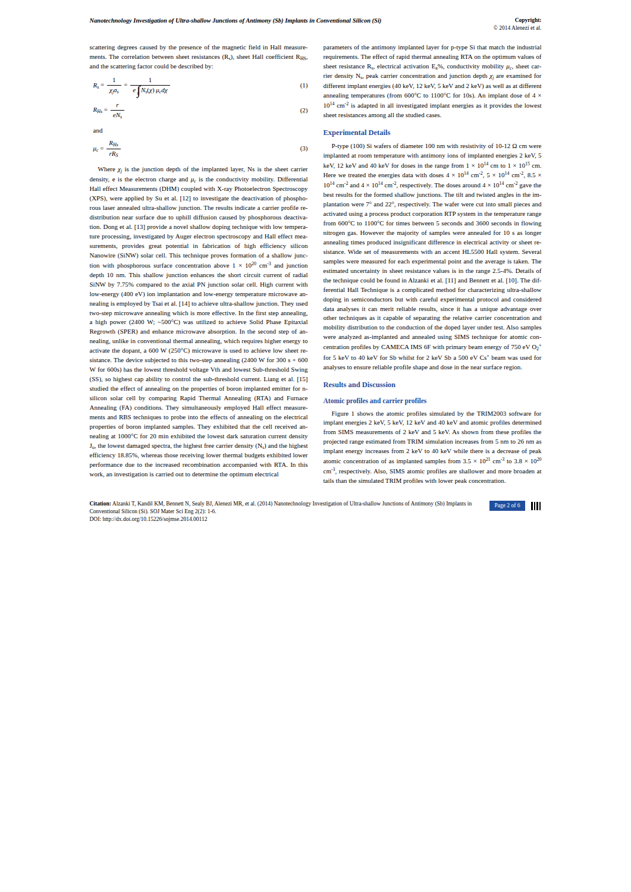Nanotechnology Investigation of Ultra-shallow Junctions of Antimony (Sb) Implants in Conventional Silicon (Si)
Copyright:
© 2014 Alenezi et al.
scattering degrees caused by the presence of the magnetic field in Hall measurements. The correlation between sheet resistances (Rs), sheet Hall coefficient RHS, and the scattering factor could be described by:
Rs = 1 χjσs = 1 e∫χ 0 Ns(χ) μc dχ
(1)
RHs = reNs
(2)
and
μc = RHs rRS
(3)
Where χj is the junction depth of the implanted layer, Ns is the sheet carrier density, e is the electron charge and μc is the conductivity mobility. Differential Hall effect Measurements (DHM) coupled with X-ray Photoelectron Spectroscopy (XPS), were applied by Su et al. [12] to investigate the deactivation of phosphorous laser annealed ultra-shallow junction. The results indicate a carrier profile redistribution near surface due to uphill diffusion caused by phosphorous deactivation. Dong et al. [13] provide a novel shallow doping technique with low temperature processing, investigated by Auger electron spectroscopy and Hall effect measurements, provides great potential in fabrication of high efficiency silicon Nanowire (SiNW) solar cell. This technique proves formation of a shallow junction with phosphorous surface concentration above 1 × 1020 cm-3 and junction depth 10 nm. This shallow junction enhances the short circuit current of radial SiNW by 7.75% compared to the axial PN junction solar cell. High current with low-energy (400 eV) ion implantation and low-energy temperature microwave annealing is employed by Tsai et al. [14] to achieve ultra-shallow junction. They used two-step microwave annealing which is more effective. In the first step annealing, a high power (2400 W; ~500°C) was utilized to achieve Solid Phase Epitaxial Regrowth (SPER) and enhance microwave absorption. In the second step of annealing, unlike in conventional thermal annealing, which requires higher energy to activate the dopant, a 600 W (250°C) microwave is used to achieve low sheet resistance. The device subjected to this two-step annealing (2400 W for 300 s + 600 W for 600s) has the lowest threshold voltage Vth and lowest Sub-threshold Swing (SS), so highest cap ability to control the sub-threshold current. Liang et al. [15] studied the effect of annealing on the properties of boron implanted emitter for n- silicon solar cell by comparing Rapid Thermal Annealing (RTA) and Furnace Annealing (FA) conditions. They simultaneously employed Hall effect measurements and RBS techniques to probe into the effects of annealing on the electrical properties of boron implanted samples. They exhibited that the cell received annealing at 1000°C for 20 min exhibited the lowest dark saturation current density Jo, the lowest damaged spectra, the highest free carrier density (Ns) and the highest efficiency 18.85%, whereas those receiving lower thermal budgets exhibited lower performance due to the increased recombination accompanied with RTA. In this work, an investigation is carried out to determine the optimum electrical
parameters of the antimony implanted layer for p-type Si that match the industrial requirements. The effect of rapid thermal annealing RTA on the optimum values of sheet resistance Rs, electrical activation Ea%, conductivity mobility μc, sheet carrier density Ns, peak carrier concentration and junction depth χj are examined for different implant energies (40 keV, 12 keV, 5 keV and 2 keV) as well as at different annealing temperatures (from 600°C to 1100°C for 10s). An implant dose of 4 × 1014 cm-2 is adapted in all investigated implant energies as it provides the lowest sheet resistances among all the studied cases.
Experimental Details
P-type (100) Si wafers of diameter 100 nm with resistivity of 10-12 Ω cm were implanted at room temperature with antimony ions of implanted energies 2 keV, 5 keV, 12 keV and 40 keV for doses in the range from 1 × 1014 cm to 1 × 1015 cm. Here we treated the energies data with doses 4 × 1014 cm-2, 5 × 1014 cm-2, 8.5 × 1014 cm-2 and 4 × 1014 cm-2, respectively. The doses around 4 × 1014 cm-2 gave the best results for the formed shallow junctions. The tilt and twisted angles in the implantation were 7° and 22°, respectively. The wafer were cut into small pieces and activated using a process product corporation RTP system in the temperature range from 600°C to 1100°C for times between 5 seconds and 3600 seconds in flowing nitrogen gas. However the majority of samples were annealed for 10 s as longer annealing times produced insignificant difference in electrical activity or sheet resistance. Wide set of measurements with an accent HL5500 Hall system. Several samples were measured for each experimental point and the average is taken. The estimated uncertainty in sheet resistance values is in the range 2.5-4%. Details of the technique could be found in Alzanki et al. [11] and Bennett et al. [10]. The differential Hall Technique is a complicated method for characterizing ultra-shallow doping in semiconductors but with careful experimental protocol and considered data analyses it can merit reliable results, since it has a unique advantage over other techniques as it capable of separating the relative carrier concentration and mobility distribution to the conduction of the doped layer under test. Also samples were analyzed as-implanted and annealed using SIMS technique for atomic concentration profiles by CAMECA IMS 6F with primary beam energy of 750 eV O2+ for 5 keV to 40 keV for Sb whilst for 2 keV Sb a 500 eV Cs+ beam was used for analyses to ensure reliable profile shape and dose in the near surface region.
Results and Discussion
Atomic profiles and carrier profiles
Figure 1 shows the atomic profiles simulated by the TRIM2003 software for implant energies 2 keV, 5 keV, 12 keV and 40 keV and atomic profiles determined from SIMS measurements of 2 keV and 5 keV. As shown from these profiles the projected range estimated from TRIM simulation increases from 5 nm to 26 nm as implant energy increases from 2 keV to 40 keV while there is a decrease of peak atomic concentration of as implanted samples from 3.5 × 1021 cm-3 to 3.8 × 1020 cm-3, respectively. Also, SIMS atomic profiles are shallower and more broaden at tails than the simulated TRIM profiles with lower peak concentration.
Citation: Alzanki T, Kandil KM, Bennett N, Sealy BJ, Alenezi MR, et al. (2014) Nanotechnology Investigation of Ultra-shallow Junctions of Antimony (Sb) Implants in Conventional Silicon (Si). SOJ Mater Sci Eng 2(2): 1-6.
DOI: http://dx.doi.org/10.15226/sojmse.2014.00112
Page 2 of 6